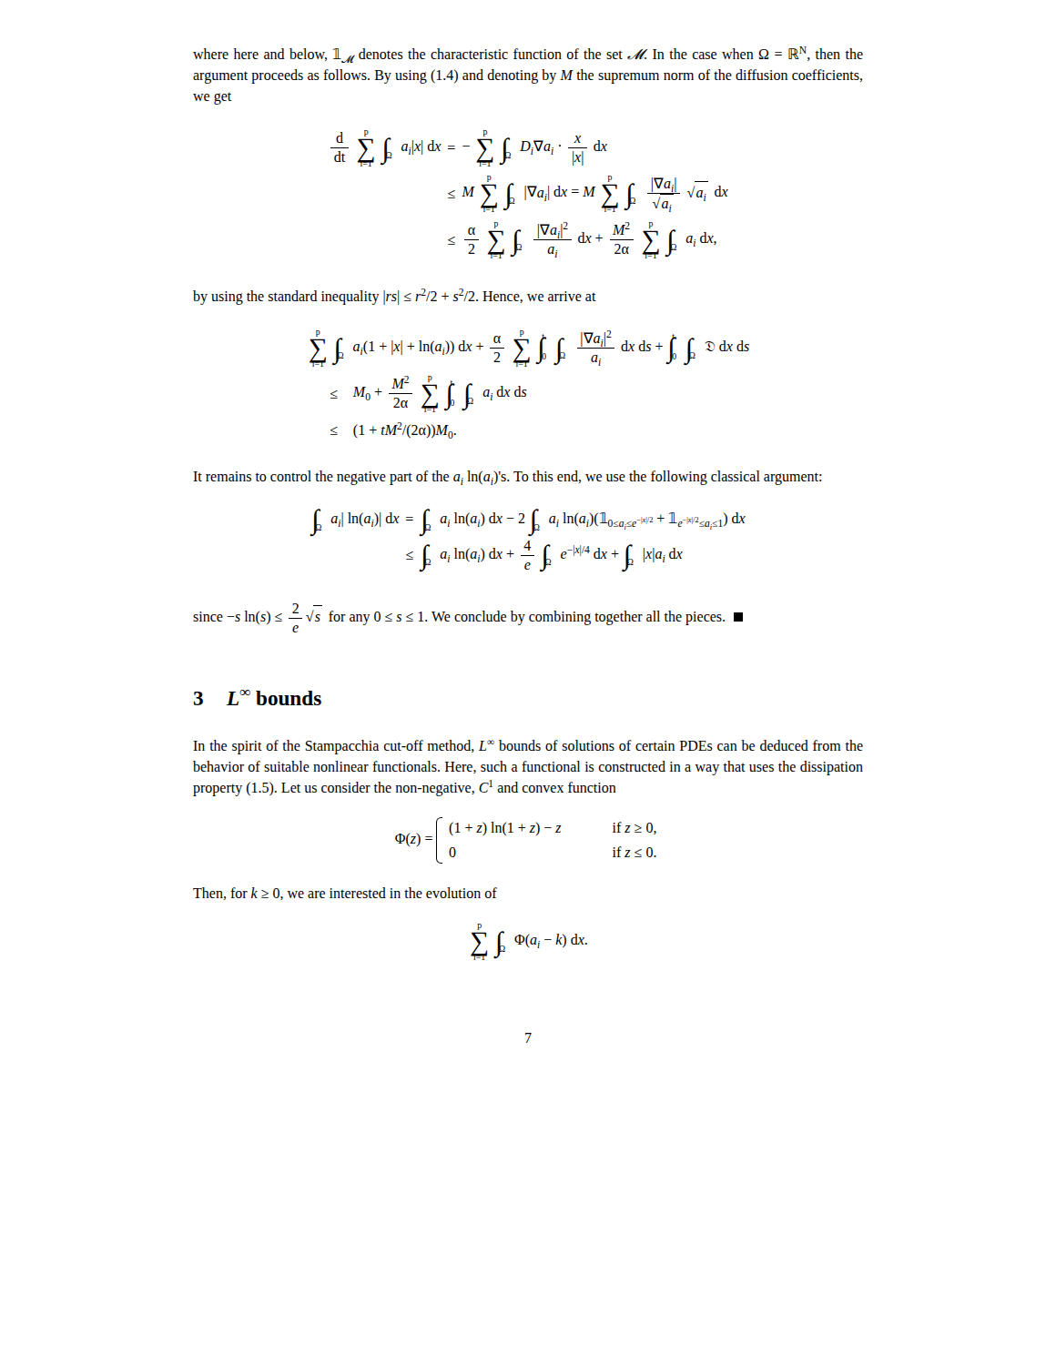where here and below, 𝟙𝓜 denotes the characteristic function of the set 𝓜. In the case when Ω = ℝN, then the argument proceeds as follows. By using (1.4) and denoting by M the supremum norm of the diffusion coefficients, we get
| d dt p ∑ i=1 ∫ Ω a i / x / d x | = | − p ∑ i=1 ∫ Ω D i ∇ a i · x / x / d x |
| | ≤ | M p ∑ i=1 ∫ Ω /∇ a i / d x = M p ∑ i=1 ∫ Ω /∇ a i / a i a i d x |
| | ≤ | α 2 p ∑ i=1 ∫ Ω /∇ a i / 2 a i d x + M 2 2α p ∑ i=1 ∫ Ω a i d x , |
by using the standard inequality |rs| ≤ r2/2 + s2/2. Hence, we arrive at
| p ∑ i=1 ∫ Ω a i (1 + / x / + ln( a i )) d x + α 2 p ∑ i=1 ∫ t 0 ∫ Ω /∇ a i / 2 a i d x d s + ∫ t 0 ∫ Ω 𝔇 d x d s |
| | ≤ | M 0 + M 2 2α p ∑ i=1 ∫ t 0 ∫ Ω a i d x d s |
| | ≤ | (1 + t M 2 /(2α)) M 0 . |
It remains to control the negative part of the ai ln(ai)'s. To this end, we use the following classical argument:
| ∫ Ω a i / ln( a i )/ d x | = | ∫ Ω a i ln( a i ) d x − 2 ∫ Ω a i ln( a i ) ( 𝟙 0≤ a i ≤ e −/ x //2 + 𝟙 e −/ x //2 ≤ a i ≤1 ) d x |
| | ≤ | ∫ Ω a i ln( a i ) d x + 4 e ∫ Ω e −/ x //4 d x + ∫ Ω / x / a i d x |
since −s ln(s) ≤ 2 e s for any 0 ≤ s ≤ 1. We conclude by combining together all the pieces.
3 L∞ bounds
In the spirit of the Stampacchia cut-off method, L∞ bounds of solutions of certain PDEs can be deduced from the behavior of suitable nonlinear functionals. Here, such a functional is constructed in a way that uses the dissipation property (1.5). Let us consider the non-negative, C1 and convex function
Φ(z) =
| (1 + z ) ln(1 + z ) − z | if z ≥ 0, |
| 0 | if z ≤ 0. |
Then, for k ≥ 0, we are interested in the evolution of
p∑i=1 ∫Ω Φ(ai − k) dx.
7